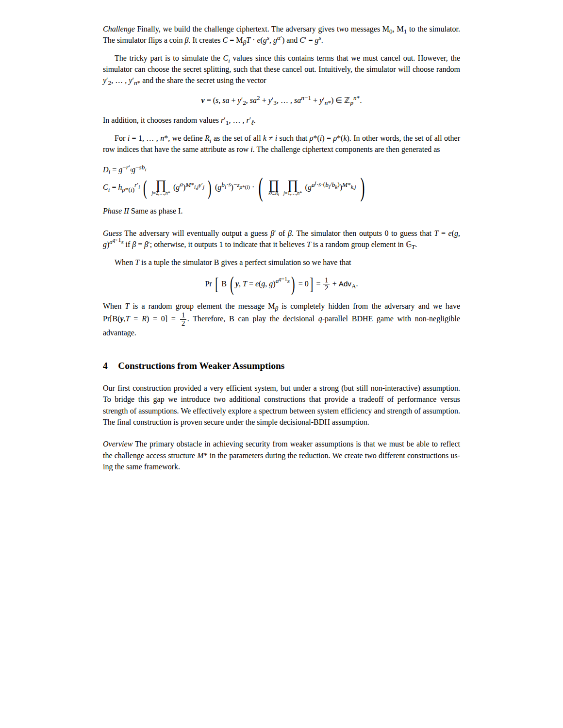Challenge Finally, we build the challenge ciphertext. The adversary gives two messages M0, M1 to the simulator. The simulator flips a coin β. It creates C = MβT · e(gs, gα′) and C′ = gs.
The tricky part is to simulate the Ci values since this contains terms that we must cancel out. However, the simulator can choose the secret splitting, such that these cancel out. Intuitively, the simulator will choose random y′2, … , y′n* and the share the secret using the vector
v = (s, sa + y′2, sa2 + y′3, … , san−1 + y′n*) ∈ ℤpn*.
In addition, it chooses random values r′1, … , r′ℓ.
For i = 1, … , n*, we define Ri as the set of all k ≠ i such that ρ*(i) = ρ*(k). In other words, the set of all other row indices that have the same attribute as row i. The challenge ciphertext components are then generated as
Di = g−r′ig−sbi
Ci = hρ*(i)r′i ( ∏j=2,…,n* (ga)M*i,jy′j ) (gbi·s)−zρ*(i) · ( ∏k∈Ri ∏j=1,…,n* (gaj·s·(bi/bk))M*k,j )
Phase II Same as phase I.
Guess The adversary will eventually output a guess β′ of β. The simulator then outputs 0 to guess that T = e(g, g)aq+1s if β = β′; otherwise, it outputs 1 to indicate that it believes T is a random group element in 𝔾T.
When T is a tuple the simulator B gives a perfect simulation so we have that
Pr [ B (y, T = e(g, g)aq+1s) = 0] = 12 + AdvA.
When T is a random group element the message Mβ is completely hidden from the adversary and we have Pr[B(y,T = R) = 0] = 12. Therefore, B can play the decisional q-parallel BDHE game with non-negligible advantage.
4 Constructions from Weaker Assumptions
Our first construction provided a very efficient system, but under a strong (but still non-interactive) assumption. To bridge this gap we introduce two additional constructions that provide a tradeoff of performance versus strength of assumptions. We effectively explore a spectrum between system efficiency and strength of assumption. The final construction is proven secure under the simple decisional-BDH assumption.
Overview The primary obstacle in achieving security from weaker assumptions is that we must be able to reflect the challenge access structure M* in the parameters during the reduction. We create two different constructions using the same framework.